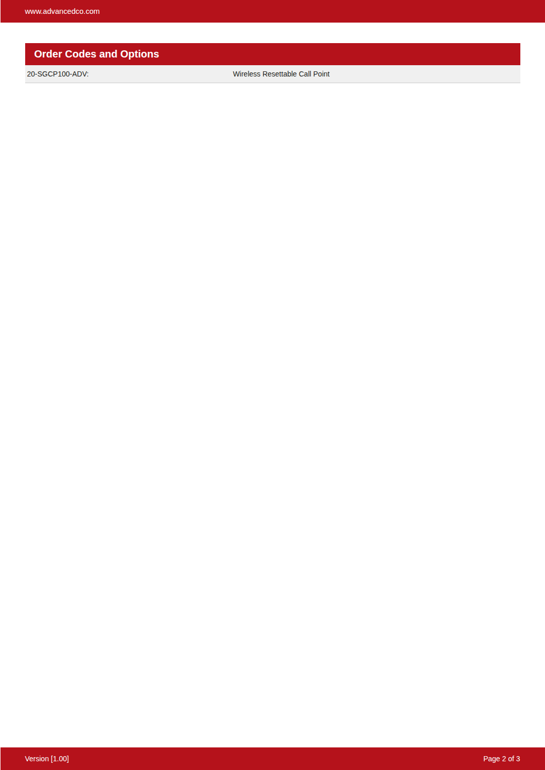www.advancedco.com
Order Codes and Options
| 20-SGCP100-ADV: | Wireless Resettable Call Point |
Version [1.00] Page 2 of 3